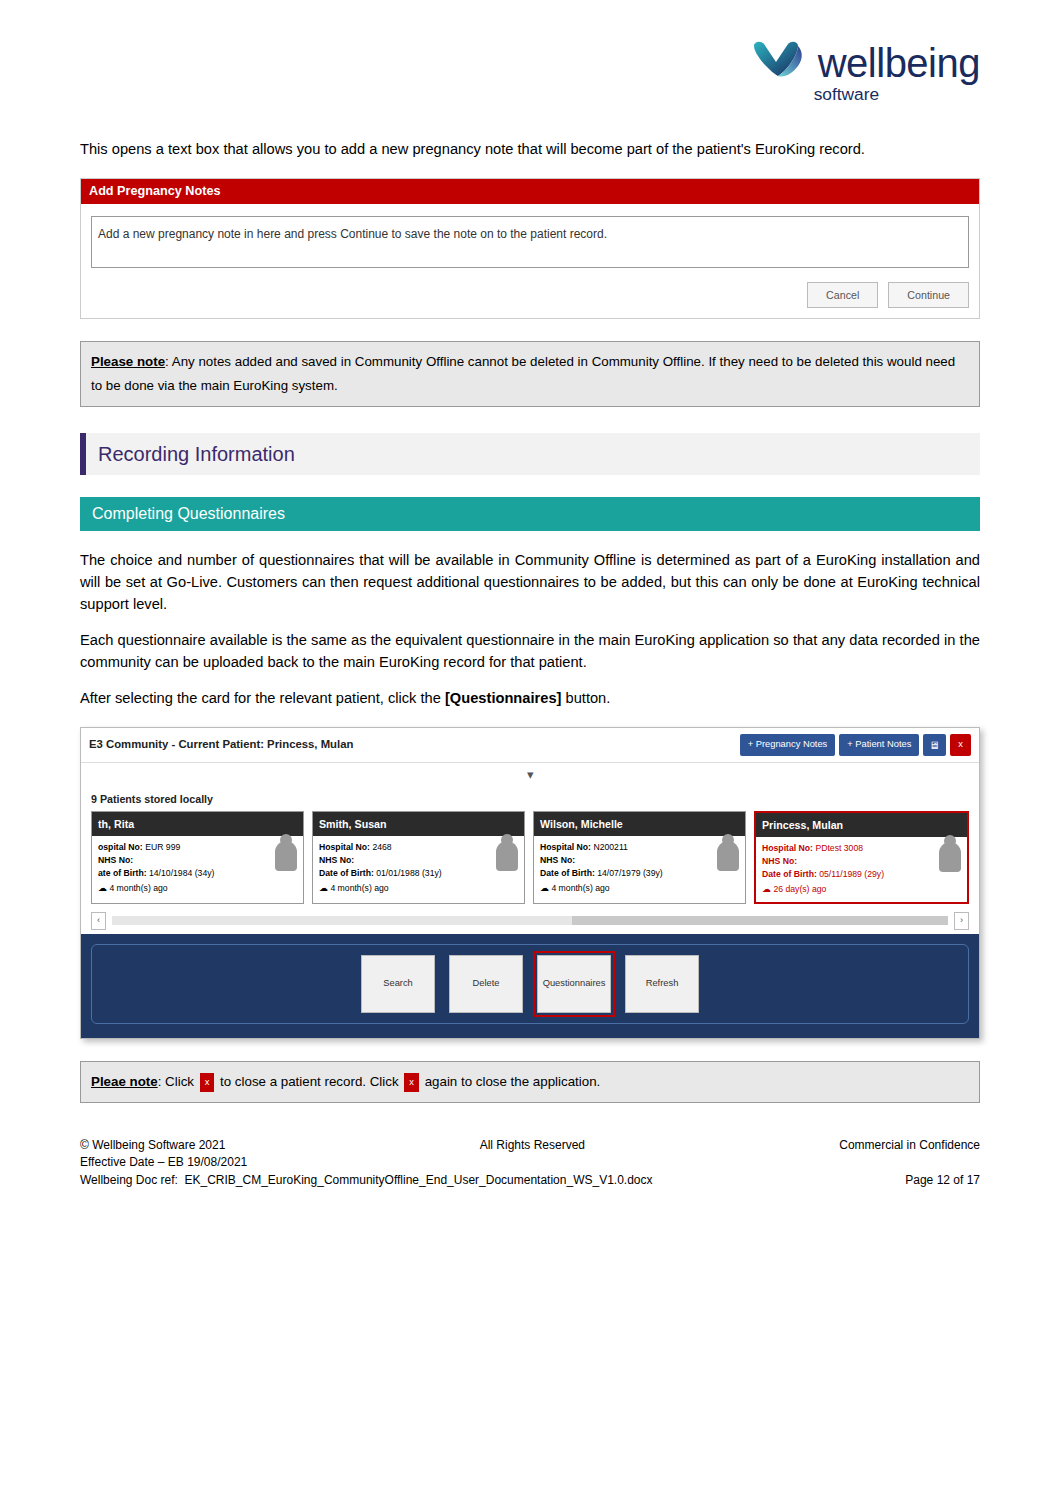wellbeing
software
This opens a text box that allows you to add a new pregnancy note that will become part of the patient's EuroKing record.
Add Pregnancy Notes
Add a new pregnancy note in here and press Continue to save the note on to the patient record.
Cancel Continue
Please note: Any notes added and saved in Community Offline cannot be deleted in Community Offline. If they need to be deleted this would need to be done via the main EuroKing system.
Recording Information
Completing Questionnaires
The choice and number of questionnaires that will be available in Community Offline is determined as part of a EuroKing installation and will be set at Go-Live. Customers can then request additional questionnaires to be added, but this can only be done at EuroKing technical support level.
Each questionnaire available is the same as the equivalent questionnaire in the main EuroKing application so that any data recorded in the community can be uploaded back to the main EuroKing record for that patient.
After selecting the card for the relevant patient, click the [Questionnaires] button.
E3 Community - Current Patient: Princess, Mulan
+ Pregnancy Notes + Patient Notes 🖥 x
▾
9 Patients stored locally
th, Rita
ospital No: EUR 999
NHS No:
ate of Birth: 14/10/1984 (34y)
☁ 4 month(s) ago
Smith, Susan
Hospital No: 2468
NHS No:
Date of Birth: 01/01/1988 (31y)
☁ 4 month(s) ago
Wilson, Michelle
Hospital No: N200211
NHS No:
Date of Birth: 14/07/1979 (39y)
☁ 4 month(s) ago
Princess, Mulan
Hospital No: PDtest 3008
NHS No:
Date of Birth: 05/11/1989 (29y)
☁ 26 day(s) ago
‹ ›
Search
Delete
Questionnaires
Refresh
Pleae note: Click x to close a patient record. Click x again to close the application.
© Wellbeing Software 2021
All Rights Reserved
Commercial in Confidence
Effective Date – EB 19/08/2021
Wellbeing Doc ref: EK_CRIB_CM_EuroKing_CommunityOffline_End_User_Documentation_WS_V1.0.docx
Page 12 of 17